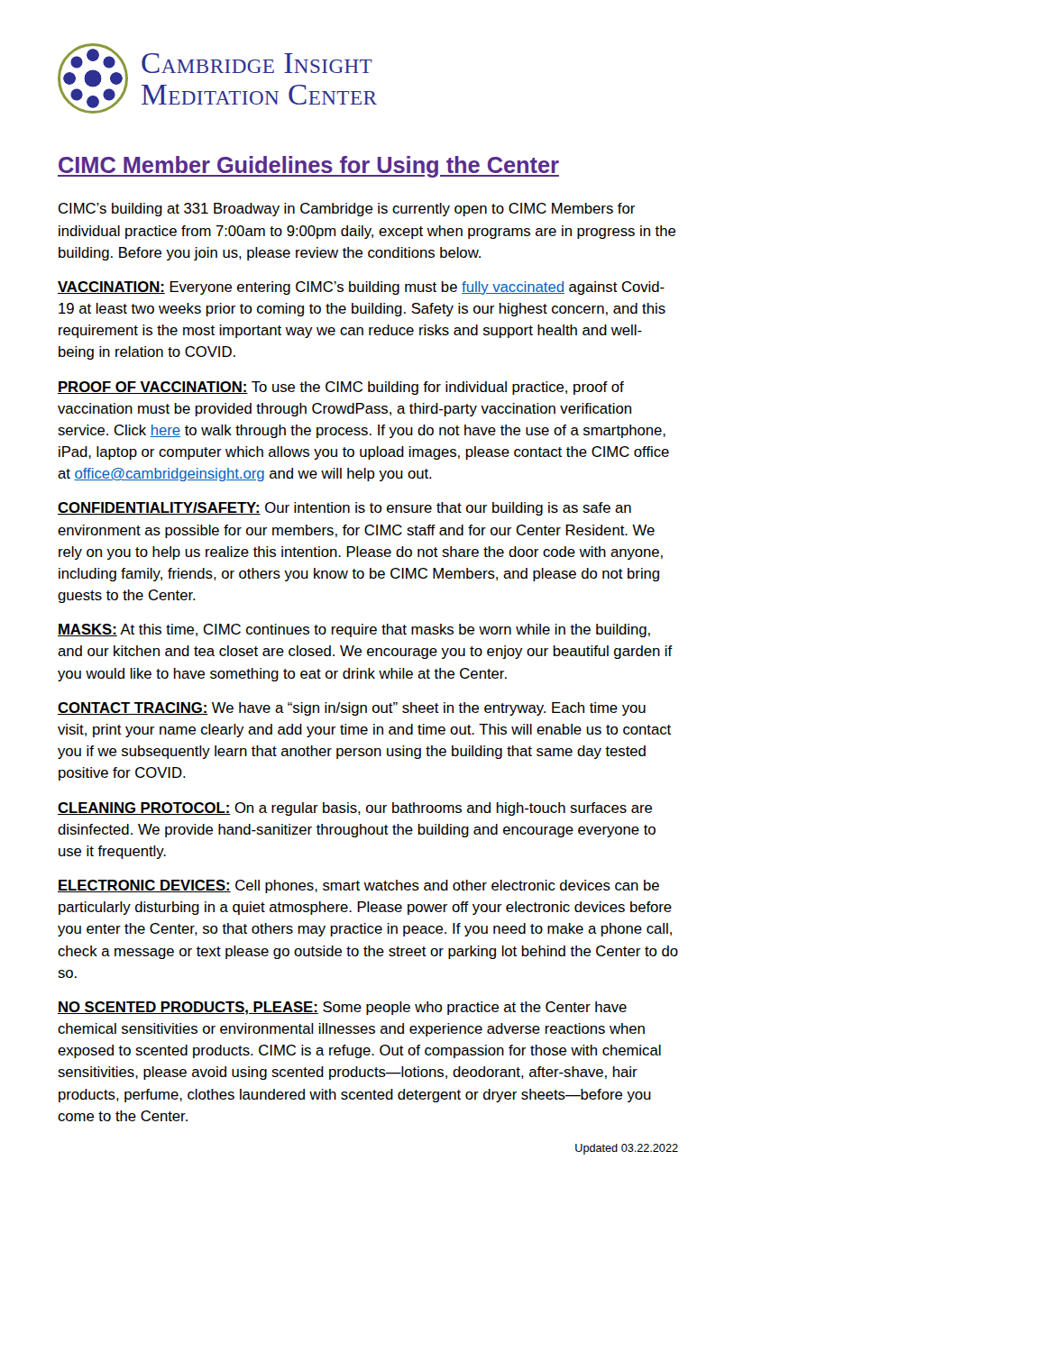Cambridge Insight Meditation Center
CIMC Member Guidelines for Using the Center
CIMC’s building at 331 Broadway in Cambridge is currently open to CIMC Members for individual practice from 7:00am to 9:00pm daily, except when programs are in progress in the building. Before you join us, please review the conditions below.
VACCINATION: Everyone entering CIMC’s building must be fully vaccinated against Covid-19 at least two weeks prior to coming to the building. Safety is our highest concern, and this requirement is the most important way we can reduce risks and support health and well-being in relation to COVID.
PROOF OF VACCINATION: To use the CIMC building for individual practice, proof of vaccination must be provided through CrowdPass, a third-party vaccination verification service. Click here to walk through the process. If you do not have the use of a smartphone, iPad, laptop or computer which allows you to upload images, please contact the CIMC office at office@cambridgeinsight.org and we will help you out.
CONFIDENTIALITY/SAFETY: Our intention is to ensure that our building is as safe an environment as possible for our members, for CIMC staff and for our Center Resident. We rely on you to help us realize this intention. Please do not share the door code with anyone, including family, friends, or others you know to be CIMC Members, and please do not bring guests to the Center.
MASKS: At this time, CIMC continues to require that masks be worn while in the building, and our kitchen and tea closet are closed. We encourage you to enjoy our beautiful garden if you would like to have something to eat or drink while at the Center.
CONTACT TRACING: We have a “sign in/sign out” sheet in the entryway. Each time you visit, print your name clearly and add your time in and time out. This will enable us to contact you if we subsequently learn that another person using the building that same day tested positive for COVID.
CLEANING PROTOCOL: On a regular basis, our bathrooms and high-touch surfaces are disinfected. We provide hand-sanitizer throughout the building and encourage everyone to use it frequently.
ELECTRONIC DEVICES: Cell phones, smart watches and other electronic devices can be particularly disturbing in a quiet atmosphere. Please power off your electronic devices before you enter the Center, so that others may practice in peace. If you need to make a phone call, check a message or text please go outside to the street or parking lot behind the Center to do so.
NO SCENTED PRODUCTS, PLEASE: Some people who practice at the Center have chemical sensitivities or environmental illnesses and experience adverse reactions when exposed to scented products. CIMC is a refuge. Out of compassion for those with chemical sensitivities, please avoid using scented products—lotions, deodorant, after-shave, hair products, perfume, clothes laundered with scented detergent or dryer sheets—before you come to the Center.
Updated 03.22.2022